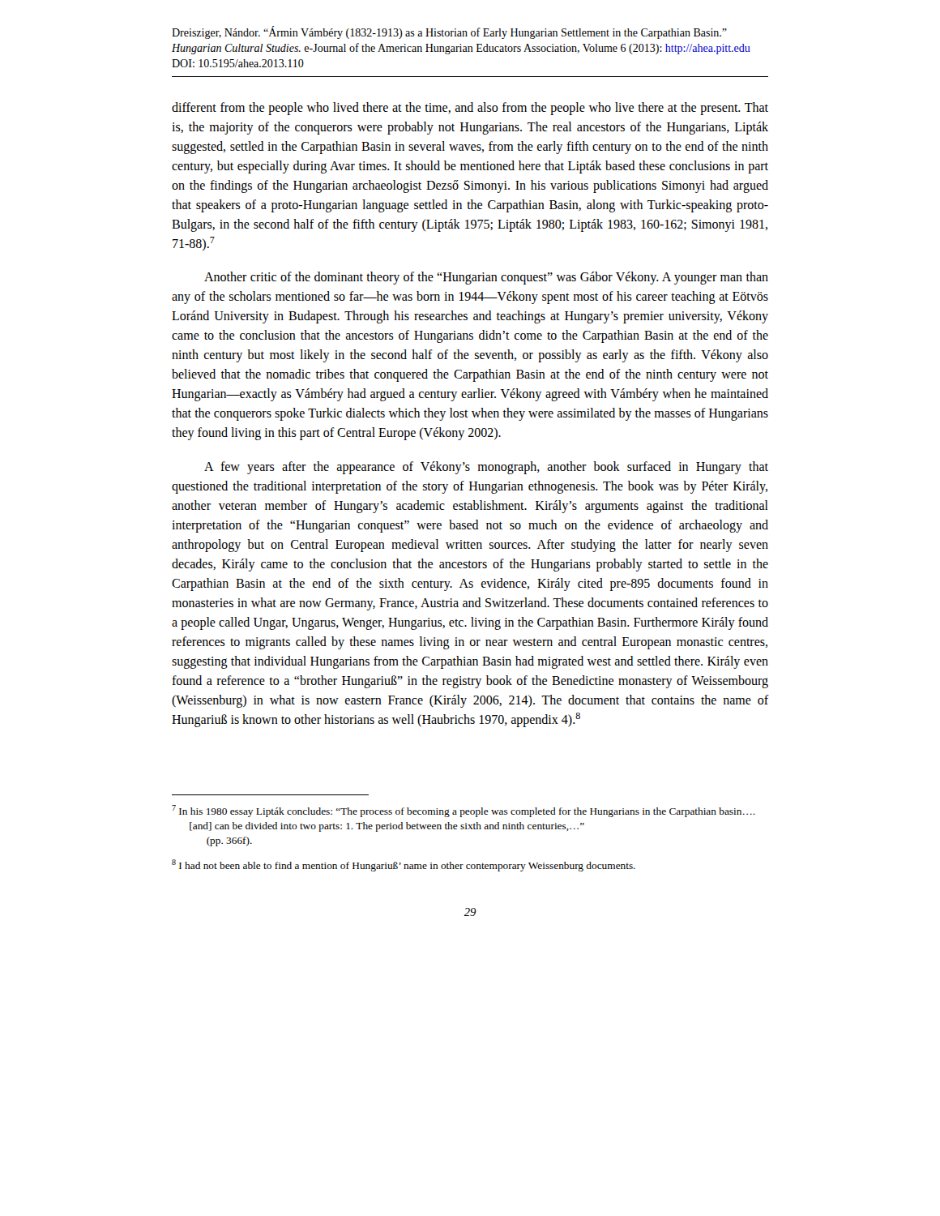Dreisziger, Nándor. “Ármin Vámbéry (1832-1913) as a Historian of Early Hungarian Settlement in the Carpathian Basin.” Hungarian Cultural Studies. e-Journal of the American Hungarian Educators Association, Volume 6 (2013): http://ahea.pitt.edu DOI: 10.5195/ahea.2013.110
different from the people who lived there at the time, and also from the people who live there at the present. That is, the majority of the conquerors were probably not Hungarians. The real ancestors of the Hungarians, Lipták suggested, settled in the Carpathian Basin in several waves, from the early fifth century on to the end of the ninth century, but especially during Avar times. It should be mentioned here that Lipták based these conclusions in part on the findings of the Hungarian archaeologist Dezső Simonyi. In his various publications Simonyi had argued that speakers of a proto-Hungarian language settled in the Carpathian Basin, along with Turkic-speaking proto-Bulgars, in the second half of the fifth century (Lipták 1975; Lipták 1980; Lipták 1983, 160-162; Simonyi 1981, 71-88).7
Another critic of the dominant theory of the “Hungarian conquest” was Gábor Vékony. A younger man than any of the scholars mentioned so far—he was born in 1944—Vékony spent most of his career teaching at Eötvös Loránd University in Budapest. Through his researches and teachings at Hungary’s premier university, Vékony came to the conclusion that the ancestors of Hungarians didn’t come to the Carpathian Basin at the end of the ninth century but most likely in the second half of the seventh, or possibly as early as the fifth. Vékony also believed that the nomadic tribes that conquered the Carpathian Basin at the end of the ninth century were not Hungarian—exactly as Vámbéry had argued a century earlier. Vékony agreed with Vámbéry when he maintained that the conquerors spoke Turkic dialects which they lost when they were assimilated by the masses of Hungarians they found living in this part of Central Europe (Vékony 2002).
A few years after the appearance of Vékony’s monograph, another book surfaced in Hungary that questioned the traditional interpretation of the story of Hungarian ethnogenesis. The book was by Péter Király, another veteran member of Hungary’s academic establishment. Király’s arguments against the traditional interpretation of the “Hungarian conquest” were based not so much on the evidence of archaeology and anthropology but on Central European medieval written sources. After studying the latter for nearly seven decades, Király came to the conclusion that the ancestors of the Hungarians probably started to settle in the Carpathian Basin at the end of the sixth century. As evidence, Király cited pre-895 documents found in monasteries in what are now Germany, France, Austria and Switzerland. These documents contained references to a people called Ungar, Ungarus, Wenger, Hungarius, etc. living in the Carpathian Basin. Furthermore Király found references to migrants called by these names living in or near western and central European monastic centres, suggesting that individual Hungarians from the Carpathian Basin had migrated west and settled there. Király even found a reference to a “brother Hungariuß” in the registry book of the Benedictine monastery of Weissembourg (Weissenburg) in what is now eastern France (Király 2006, 214). The document that contains the name of Hungariuß is known to other historians as well (Haubrichs 1970, appendix 4).8
7 In his 1980 essay Lipták concludes: “The process of becoming a people was completed for the Hungarians in the Carpathian basin…. [and] can be divided into two parts: 1. The period between the sixth and ninth centuries,…” (pp. 366f).
8 I had not been able to find a mention of Hungariuß’ name in other contemporary Weissenburg documents.
29